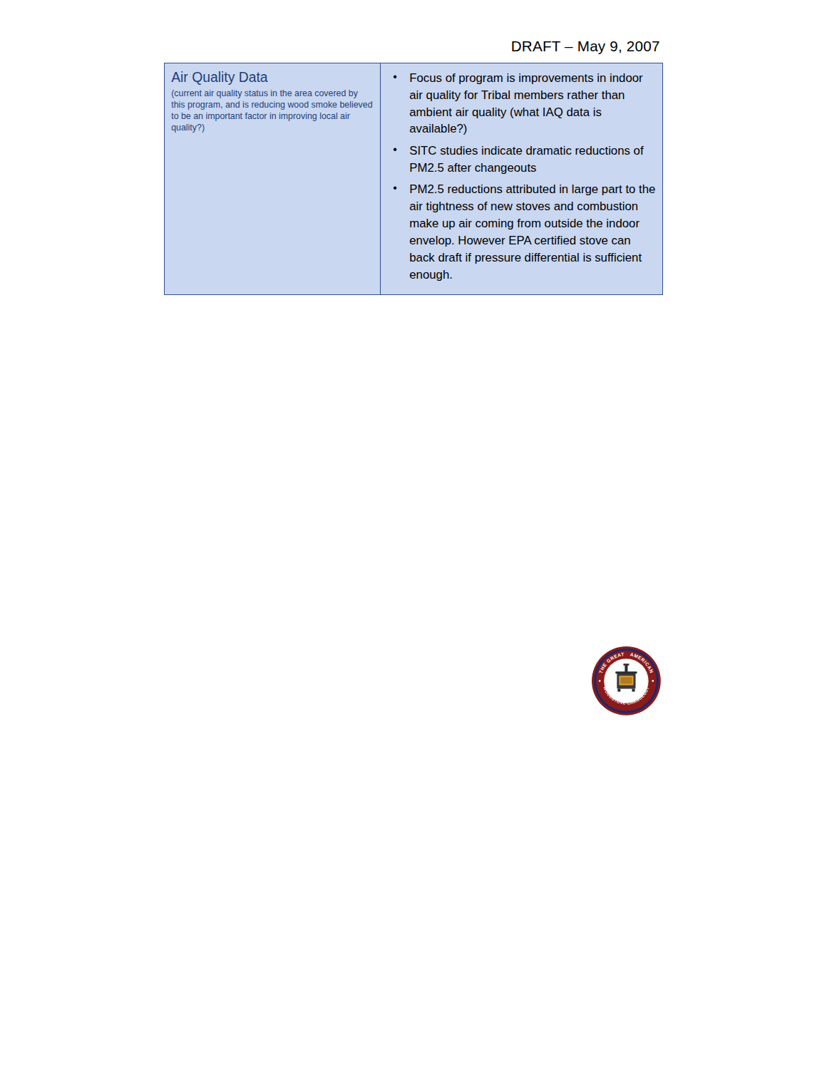DRAFT – May 9, 2007
| Air Quality Data (current air quality status in the area covered by this program, and is reducing wood smoke believed to be an important factor in improving local air quality?) | Focus of program is improvements in indoor air quality for Tribal members rather than ambient air quality (what IAQ data is available?) SITC studies indicate dramatic reductions of PM2.5 after changeouts PM2.5 reductions attributed in large part to the air tightness of new stoves and combustion make up air coming from outside the indoor envelop. However EPA certified stove can back draft if pressure differential is sufficient enough. |
THE GREAT AMERICAN WOODSTOVE CHANGEOUT